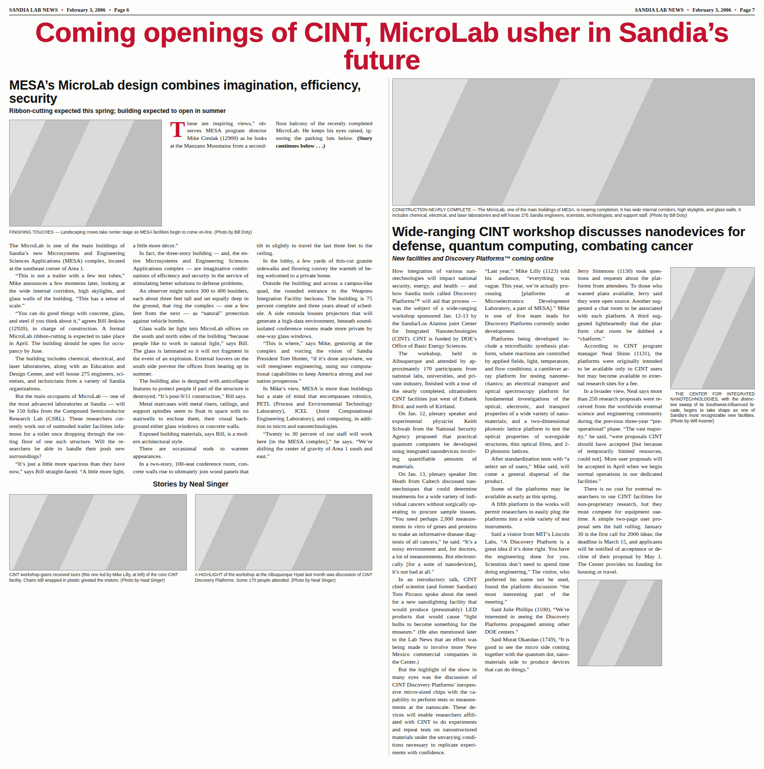SANDIA LAB NEWS • February 3, 2006 • Page 6 SANDIA LAB NEWS • February 3, 2006 • Page 7
Coming openings of CINT, MicroLab usher in Sandia’s future
MESA’s MicroLab design combines imagination, efficiency, security
Ribbon-cutting expected this spring; building expected to open in summer
These are inspiring views,” observes MESA program director Mike Cieslak (12900) as he looks at the Manzano Mountains from a second-floor balcony of the recently completed MicroLab. He keeps his eyes raised, ignoring the parking lots below. (Story continues below . . .)
FINISHING TOUCHES — Landscaping crews take center stage as MESA facilities begin to come on-line. (Photo by Bill Doty)
The MicroLab is one of the main buildings of Sandia’s new Microsystems and Engineering Sciences Applications (MESA) complex, located at the southeast corner of Area 1.
“This is not a trailer with a few test tubes,” Mike announces a few moments later, looking at the wide internal corridors, high skylights, and glass walls of the building. “This has a sense of scale.”
“You can do good things with concrete, glass, and steel if you think about it,” agrees Bill Jenkins (12920), in charge of construction. A formal MicroLab ribbon-cutting is expected to take place in April. The building should be open for occupancy by June.
The building includes chemical, electrical, and laser laboratories, along with an Education and Design Center, and will house 275 engineers, scientists, and technicians from a variety of Sandia organizations.
But the main occupants of MicroLab — one of the most advanced laboratories at Sandia — will be 150 folks from the Compound Semiconductor Research Lab (CSRL). These researchers currently work out of outmoded trailer facilities infamous for a toilet once dropping through the rotting floor of one such structure. Will the researchers be able to handle their posh new surroundings?
“It’s just a little more spacious than they have now,” says Bill straight-faced. “A little more light, a little more décor.”
In fact, the three-story building — and, the entire Microsystems and Engineering Sciences Applications complex — are imaginative combinations of efficiency and security in the service of stimulating better solutions to defense problems.
An observer might notice 300 to 400 boulders, each about three feet tall and set equally deep in the ground, that ring the complex — one a few feet from the next — as “natural” protection against vehicle bombs.
Glass walls let light into MicroLab offices on the south and north sides of the building “because people like to work in natural light,” says Bill. The glass is laminated so it will not fragment in the event of an explosion. External louvers on the south side prevent the offices from heating up in summer.
The building also is designed with anticollapse features to protect people if part of the structure is destroyed. “It’s post-9/11 construction,” Bill says.
Metal staircases with metal risers, railings, and support spindles seem to float in space with no stairwells to enclose them, their visual background either glass windows or concrete walls.
Exposed building materials, says Bill, is a modern architectural style.
There are occasional nods to warmer appearances.
In a two-story, 100-seat conference room, concrete walls rise to ultimately join wood panels that tilt in slightly to travel the last three feet to the ceiling.
In the lobby, a few yards of thin-cut granite sidewalks and flooring convey the warmth of being welcomed to a private home.
Outside the building and across a campus-like quad, the rounded entrance to the Weapons Integration Facility beckons. The building is 75 percent complete and three years ahead of schedule. A side rotunda houses projectors that will generate a high-data environment, beneath sound-isolated conference rooms made more private by one-way glass windows.
“This is where,” says Mike, gesturing at the complex and voicing the vision of Sandia President Tom Hunter, “if it’s done anywhere, we will reengineer engineering, using our computational capabilities to keep America strong and our nation prosperous.”
In Mike’s view, MESA is more than buildings but a state of mind that encompasses robotics, PETL (Process and Environmental Technology Laboratory), JCEL (Joint Computational Engineering Laboratory), and computing, in addition to micro and nanotechnologies.
“Twenty to 30 percent of our staff will work here [in the MESA complex],” he says. “We’re shifting the center of gravity of Area 1 south and east.”
Stories by Neal Singer
CINT workshop-goers received tours (this one led by Mike Lilly, at left) of the core CINT facility. Chairs still wrapped in plastic greeted the visitors. (Photo by Neal Singer)
A HIGHLIGHT of the workshop at the Albuquerque Hyatt last month was discussion of CINT Discovery Platforms. Some 170 people attended. (Photo by Neal Singer)
CONSTRUCTION NEARLY COMPLETE — The MicroLab, one of the main buildings of MESA, is nearing completion. It has wide internal corridors, high skylights, and glass walls. It includes chemical, electrical, and laser laboratories and will house 275 Sandia engineers, scientists, technologists, and support staff. (Photo by Bill Doty)
Wide-ranging CINT workshop discusses nanodevices for defense, quantum computing, combating cancer
New facilities and Discovery Platforms™ coming online
How integration of various nanotechnologies will impact national security, energy, and health — and how Sandia tools called Discovery Platforms™ will aid that process — was the subject of a wide-ranging workshop sponsored Jan. 12-13 by the Sandia/Los Alamos joint Center for Integrated Nanotechnologies (CINT). CINT is funded by DOE’s Office of Basic Energy Sciences.
The workshop, held in Albuquerque and attended by approximately 170 participants from national labs, universities, and private industry, finished with a tour of the nearly completed, ultramodern CINT facilities just west of Eubank Blvd. and north of Kirtland.
On Jan. 12, plenary speaker and experimental physicist Keith Schwab from the National Security Agency proposed that practical quantum computers be developed using integrated nanodevices involving quantifiable amounts of materials.
On Jan. 13, plenary speaker Jim Heath from Caltech discussed nanotechniques that could determine treatments for a wide variety of individual cancers without surgically operating to procure sample tissues. “You need perhaps 2,000 measurements in vitro of genes and proteins to make an informative disease diagnosis of all cancers,” he said. “It’s a noisy environment and, for doctors, a lot of measurements. But electronically [for a suite of nanodevices], it’s not bad at all.”
In an introductory talk, CINT chief scientist (and former Sandian) Tom Picraux spoke about the need for a new nanolighting facility that would produce (presumably) LED products that would cause “light bulbs to become something for the museum.” (He also mentioned later to the Lab News that an effort was being made to involve more New Mexico commercial companies in the Center.)
But the highlight of the show in many eyes was the discussion of CINT Discovery Platforms’ inexpensive micro-sized chips with the capability to perform tests or measurements at the nanoscale. These devices will enable researchers affiliated with CINT to do experiments and repeat tests on nanostructured materials under the unvarying conditions necessary to replicate experiments with confidence.
“Last year,” Mike Lilly (1123) told his audience, “everything was vague. This year, we’re actually processing [platforms at Microelectronics Development Laboratory, a part of MESA].” Mike is one of five team leads for Discovery Platforms currently under development.
Platforms being developed include a microfluidic synthesis platform, where reactions are controlled by applied fields, light, temperature, and flow conditions; a cantilever array platform for testing nanomechanics; an electrical transport and optical spectroscopy platform for fundamental investigations of the optical, electronic, and transport properties of a wide variety of nanomaterials; and a two-dimensional photonic lattice platform to test the optical properties of waveguide structures, thin optical films, and 2-D photonic lattices.
After standardization tests with “a select set of users,” Mike said, will come a general dispersal of the product.
Some of the platforms may be available as early as this spring.
A fifth platform in the works will permit researchers to easily plug the platforms into a wide variety of test instruments.
Said a visitor from MIT’s Lincoln Labs, “A Discovery Platform is a great idea if it’s done right. You have the engineering done for you. Scientists don’t need to spend time doing engineering.” The visitor, who preferred his name not be used, found the platform discussion “the most interesting part of the meeting.”
Said Julie Phillips (1100), “We’re interested in seeing the Discovery Platforms propagated among other DOE centers.”
Said Murat Okandan (1749), “It is good to see the micro side coming together with the quantum dot, nanomaterials side to produce devices that can do things.”
Jerry Simmons (1130) took questions and requests about the platforms from attendees. To those who wanted plans available, Jerry said they were open source. Another suggested a chat room to be associated with each platform. A third suggested lightheartedly that the platform chat room be dubbed a “chatform.”
According to CINT program manager Neal Shinn (1131), the platforms were originally intended to be available only to CINT users but may become available to external research sites for a fee.
In a broader view, Neal says more than 250 research proposals were received from the worldwide external science and engineering community during the previous three-year “pre-operational” phase. “The vast majority,” he said, “were proposals CINT should have accepted [but because of temporarily limited resources, could not]. More user proposals will be accepted in April when we begin normal operations in our dedicated facilities.”
There is no cost for external researchers to use CINT facilities for non-proprietary research, but they must compete for equipment use-time. A simple two-page user proposal sets the ball rolling. January 30 is the first call for 2006 ideas; the deadline is March 15, and applicants will be notified of acceptance or decline of their proposal by May 1. The Center provides no funding for housing or travel.
THE CENTER FOR INTEGRATED NANOTECHNOLOGIES, with the distinctive sweep of its Southwest-influenced facade, begins to take shape as one of Sandia’s most recognizable new facilities. (Photo by Will Keener)